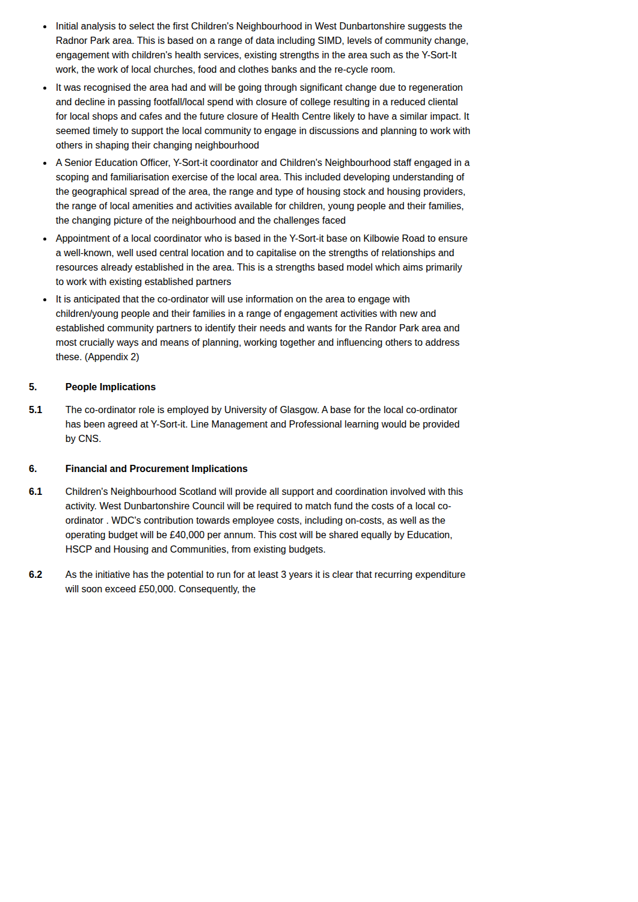Initial analysis to select the first Children's Neighbourhood in West Dunbartonshire suggests the Radnor Park area. This is based on a range of data including SIMD, levels of community change, engagement with children's health services, existing strengths in the area such as the Y-Sort-It work, the work of local churches, food and clothes banks and the re-cycle room.
It was recognised the area had and will be going through significant change due to regeneration and decline in passing footfall/local spend with closure of college resulting in a reduced cliental for local shops and cafes and the future closure of Health Centre likely to have a similar impact. It seemed timely to support the local community to engage in discussions and planning to work with others in shaping their changing neighbourhood
A Senior Education Officer, Y-Sort-it coordinator and Children's Neighbourhood staff engaged in a scoping and familiarisation exercise of the local area. This included developing understanding of the geographical spread of the area, the range and type of housing stock and housing providers, the range of local amenities and activities available for children, young people and their families, the changing picture of the neighbourhood and the challenges faced
Appointment of a local coordinator who is based in the Y-Sort-it base on Kilbowie Road to ensure a well-known, well used central location and to capitalise on the strengths of relationships and resources already established in the area. This is a strengths based model which aims primarily to work with existing established partners
It is anticipated that the co-ordinator will use information on the area to engage with children/young people and their families in a range of engagement activities with new and established community partners to identify their needs and wants for the Randor Park area and most crucially ways and means of planning, working together and influencing others to address these. (Appendix 2)
5. People Implications
5.1 The co-ordinator role is employed by University of Glasgow. A base for the local co-ordinator has been agreed at Y-Sort-it. Line Management and Professional learning would be provided by CNS.
6. Financial and Procurement Implications
6.1 Children's Neighbourhood Scotland will provide all support and coordination involved with this activity. West Dunbartonshire Council will be required to match fund the costs of a local co-ordinator . WDC's contribution towards employee costs, including on-costs, as well as the operating budget will be £40,000 per annum. This cost will be shared equally by Education, HSCP and Housing and Communities, from existing budgets.
6.2 As the initiative has the potential to run for at least 3 years it is clear that recurring expenditure will soon exceed £50,000. Consequently, the